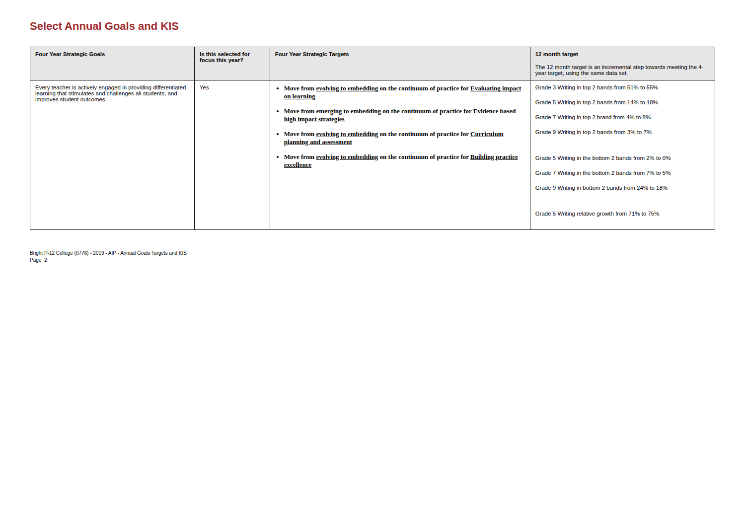Select Annual Goals and KIS
| Four Year Strategic Goals | Is this selected for focus this year? | Four Year Strategic Targets | 12 month target The 12 month target is an incremental step towards meeting the 4-year target, using the same data set. |
| --- | --- | --- | --- |
| Every teacher is actively engaged in providing differentiated learning that stimulates and challenges all students, and improves student outcomes. | Yes | Move from evolving to embedding on the continuum of practice for Evaluating impact on learning Move from emerging to embedding on the continuum of practice for Evidence based high impact strategies Move from evolving to embedding on the continuum of practice for Curriculum planning and assessment Move from evolving to embedding on the continuum of practice for Building practice excellence | Grade 3 Writing in top 2 bands from 51% to 55% Grade 5 Writing in top 2 bands from 14% to 18% Grade 7 Writing in top 2 brand from 4% to 8% Grade 9 Writing in top 2 bands from 3% to 7% Grade 5 Writing in the bottom 2 bands from 2% to 0% Grade 7 Writing in the bottom 2 bands from 7% to 5% Grade 9 Writing in bottom 2 bands from 24% to 18% Grade 5 Writing relative growth from 71% to 75% |
Bright P-12 College (0776) - 2019 - AIP - Annual Goals Targets and KIS
Page 2